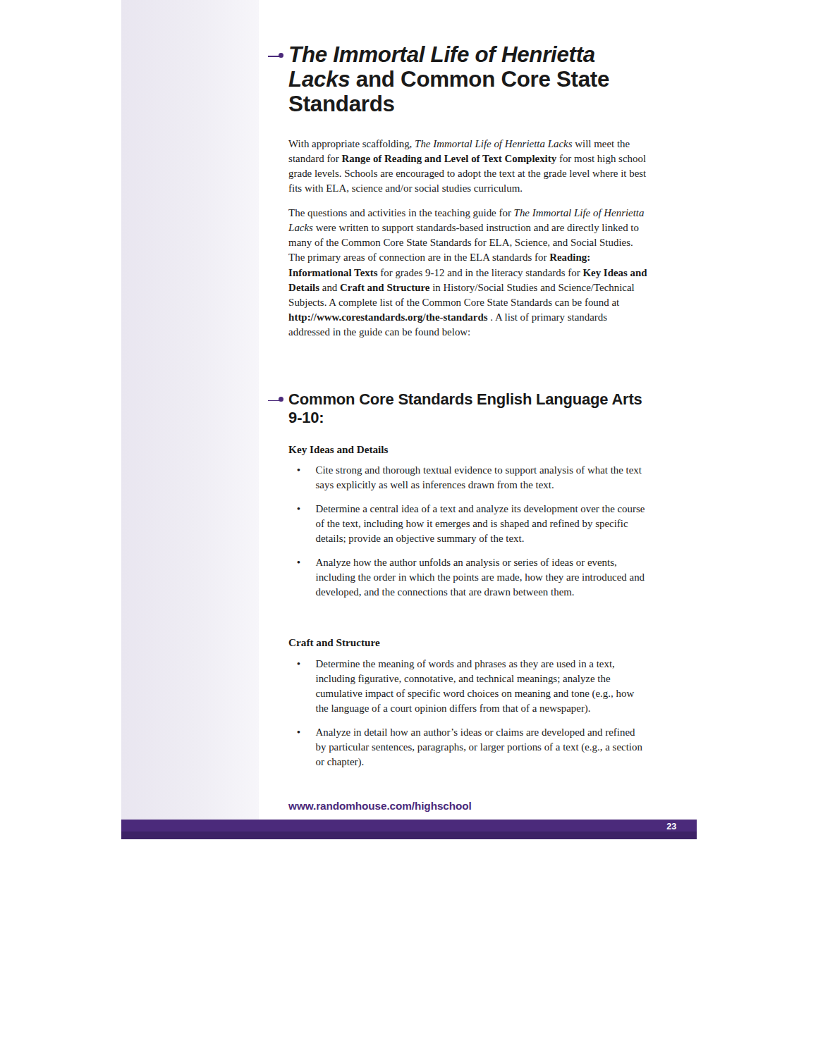The Immortal Life of Henrietta Lacks and Common Core State Standards
With appropriate scaffolding, The Immortal Life of Henrietta Lacks will meet the standard for Range of Reading and Level of Text Complexity for most high school grade levels. Schools are encouraged to adopt the text at the grade level where it best fits with ELA, science and/or social studies curriculum.
The questions and activities in the teaching guide for The Immortal Life of Henrietta Lacks were written to support standards-based instruction and are directly linked to many of the Common Core State Standards for ELA, Science, and Social Studies. The primary areas of connection are in the ELA standards for Reading: Informational Texts for grades 9-12 and in the literacy standards for Key Ideas and Details and Craft and Structure in History/Social Studies and Science/Technical Subjects. A complete list of the Common Core State Standards can be found at http://www.corestandards.org/the-standards . A list of primary standards addressed in the guide can be found below:
Common Core Standards English Language Arts 9-10:
Key Ideas and Details
Cite strong and thorough textual evidence to support analysis of what the text says explicitly as well as inferences drawn from the text.
Determine a central idea of a text and analyze its development over the course of the text, including how it emerges and is shaped and refined by specific details; provide an objective summary of the text.
Analyze how the author unfolds an analysis or series of ideas or events, including the order in which the points are made, how they are introduced and developed, and the connections that are drawn between them.
Craft and Structure
Determine the meaning of words and phrases as they are used in a text, including figurative, connotative, and technical meanings; analyze the cumulative impact of specific word choices on meaning and tone (e.g., how the language of a court opinion differs from that of a newspaper).
Analyze in detail how an author’s ideas or claims are developed and refined by particular sentences, paragraphs, or larger portions of a text (e.g., a section or chapter).
www.randomhouse.com/highschool
23